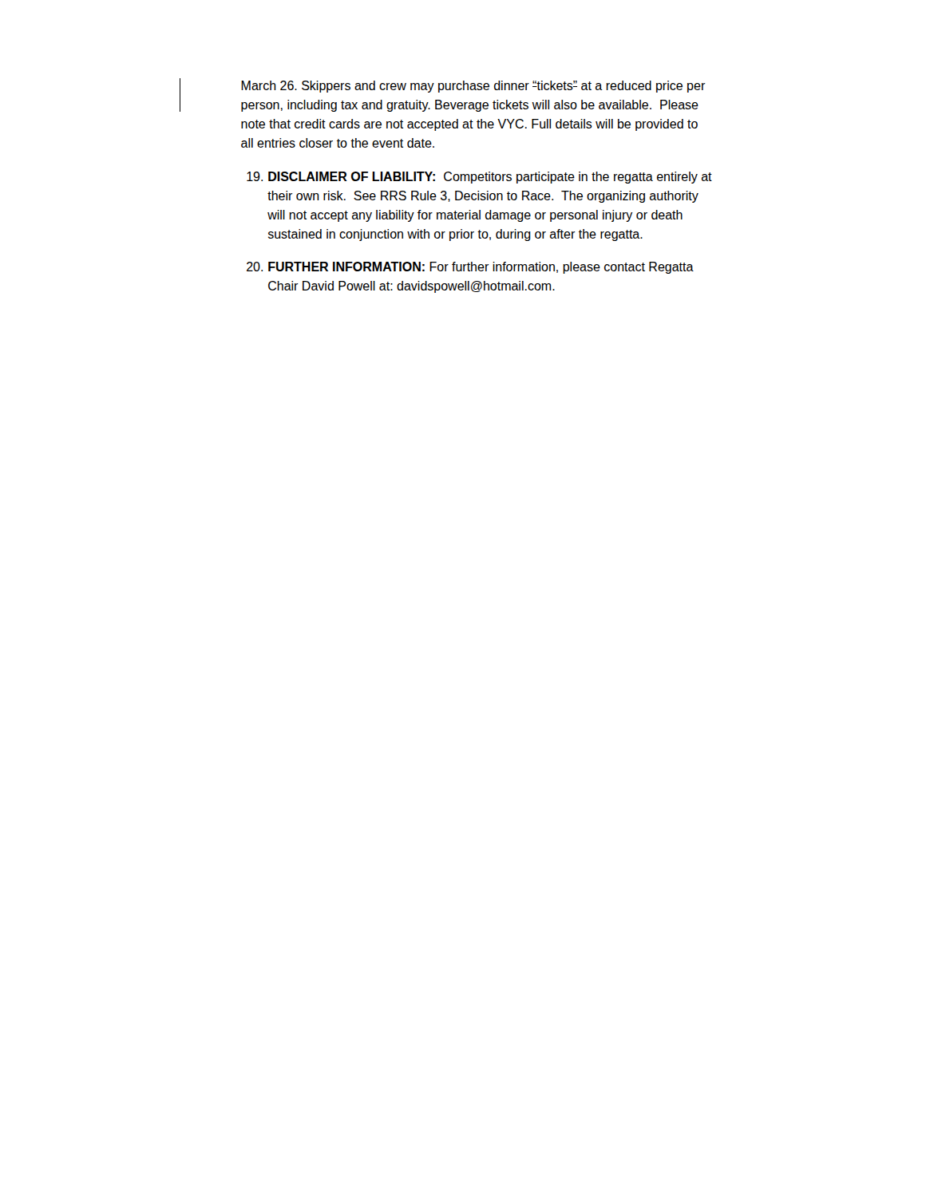March 26. Skippers and crew may purchase dinner “tickets” at a reduced price per person, including tax and gratuity. Beverage tickets will also be available. Please note that credit cards are not accepted at the VYC. Full details will be provided to all entries closer to the event date.
19. DISCLAIMER OF LIABILITY: Competitors participate in the regatta entirely at their own risk. See RRS Rule 3, Decision to Race. The organizing authority will not accept any liability for material damage or personal injury or death sustained in conjunction with or prior to, during or after the regatta.
20. FURTHER INFORMATION: For further information, please contact Regatta Chair David Powell at: davidspowell@hotmail.com.